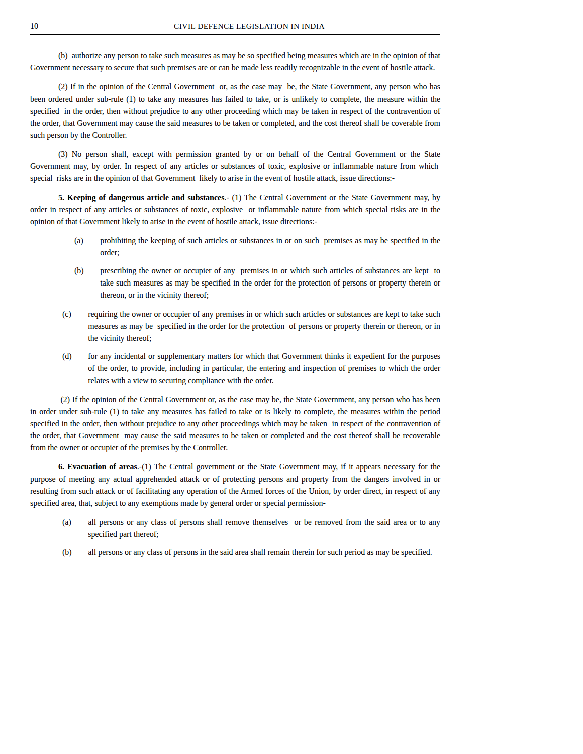10 CIVIL DEFENCE LEGISLATION IN INDIA
(b) authorize any person to take such measures as may be so specified being measures which are in the opinion of that Government necessary to secure that such premises are or can be made less readily recognizable in the event of hostile attack.
(2) If in the opinion of the Central Government or, as the case may be, the State Government, any person who has been ordered under sub-rule (1) to take any measures has failed to take, or is unlikely to complete, the measure within the specified in the order, then without prejudice to any other proceeding which may be taken in respect of the contravention of the order, that Government may cause the said measures to be taken or completed, and the cost thereof shall be coverable from such person by the Controller.
(3) No person shall, except with permission granted by or on behalf of the Central Government or the State Government may, by order. In respect of any articles or substances of toxic, explosive or inflammable nature from which special risks are in the opinion of that Government likely to arise in the event of hostile attack, issue directions:-
5. Keeping of dangerous article and substances.- (1) The Central Government or the State Government may, by order in respect of any articles or substances of toxic, explosive or inflammable nature from which special risks are in the opinion of that Government likely to arise in the event of hostile attack, issue directions:-
(a) prohibiting the keeping of such articles or substances in or on such premises as may be specified in the order;
(b) prescribing the owner or occupier of any premises in or which such articles of substances are kept to take such measures as may be specified in the order for the protection of persons or property therein or thereon, or in the vicinity thereof;
(c) requiring the owner or occupier of any premises in or which such articles or substances are kept to take such measures as may be specified in the order for the protection of persons or property therein or thereon, or in the vicinity thereof;
(d) for any incidental or supplementary matters for which that Government thinks it expedient for the purposes of the order, to provide, including in particular, the entering and inspection of premises to which the order relates with a view to securing compliance with the order.
(2) If the opinion of the Central Government or, as the case may be, the State Government, any person who has been in order under sub-rule (1) to take any measures has failed to take or is likely to complete, the measures within the period specified in the order, then without prejudice to any other proceedings which may be taken in respect of the contravention of the order, that Government may cause the said measures to be taken or completed and the cost thereof shall be recoverable from the owner or occupier of the premises by the Controller.
6. Evacuation of areas.-(1) The Central government or the State Government may, if it appears necessary for the purpose of meeting any actual apprehended attack or of protecting persons and property from the dangers involved in or resulting from such attack or of facilitating any operation of the Armed forces of the Union, by order direct, in respect of any specified area, that, subject to any exemptions made by general order or special permission-
(a) all persons or any class of persons shall remove themselves or be removed from the said area or to any specified part thereof;
(b) all persons or any class of persons in the said area shall remain therein for such period as may be specified.